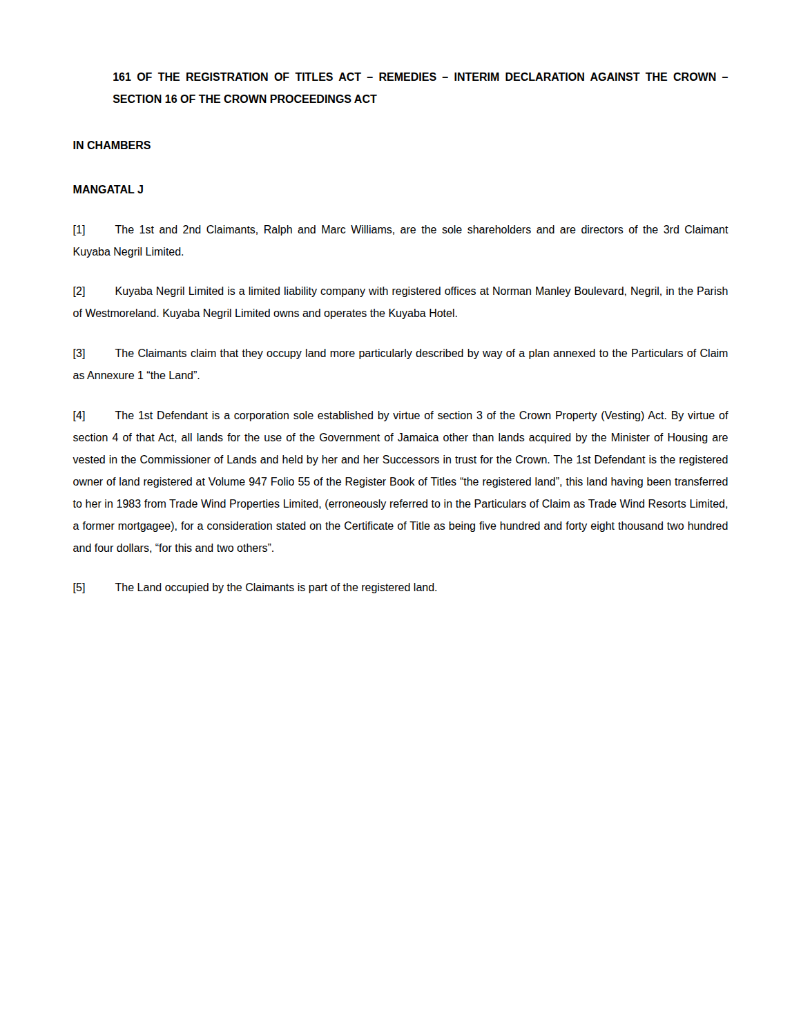161 OF THE REGISTRATION OF TITLES ACT – REMEDIES – INTERIM DECLARATION AGAINST THE CROWN – SECTION 16 OF THE CROWN PROCEEDINGS ACT
IN CHAMBERS
MANGATAL J
[1] The 1st and 2nd Claimants, Ralph and Marc Williams, are the sole shareholders and are directors of the 3rd Claimant Kuyaba Negril Limited.
[2] Kuyaba Negril Limited is a limited liability company with registered offices at Norman Manley Boulevard, Negril, in the Parish of Westmoreland. Kuyaba Negril Limited owns and operates the Kuyaba Hotel.
[3] The Claimants claim that they occupy land more particularly described by way of a plan annexed to the Particulars of Claim as Annexure 1 “the Land”.
[4] The 1st Defendant is a corporation sole established by virtue of section 3 of the Crown Property (Vesting) Act. By virtue of section 4 of that Act, all lands for the use of the Government of Jamaica other than lands acquired by the Minister of Housing are vested in the Commissioner of Lands and held by her and her Successors in trust for the Crown. The 1st Defendant is the registered owner of land registered at Volume 947 Folio 55 of the Register Book of Titles “the registered land”, this land having been transferred to her in 1983 from Trade Wind Properties Limited, (erroneously referred to in the Particulars of Claim as Trade Wind Resorts Limited, a former mortgagee), for a consideration stated on the Certificate of Title as being five hundred and forty eight thousand two hundred and four dollars, “for this and two others”.
[5] The Land occupied by the Claimants is part of the registered land.